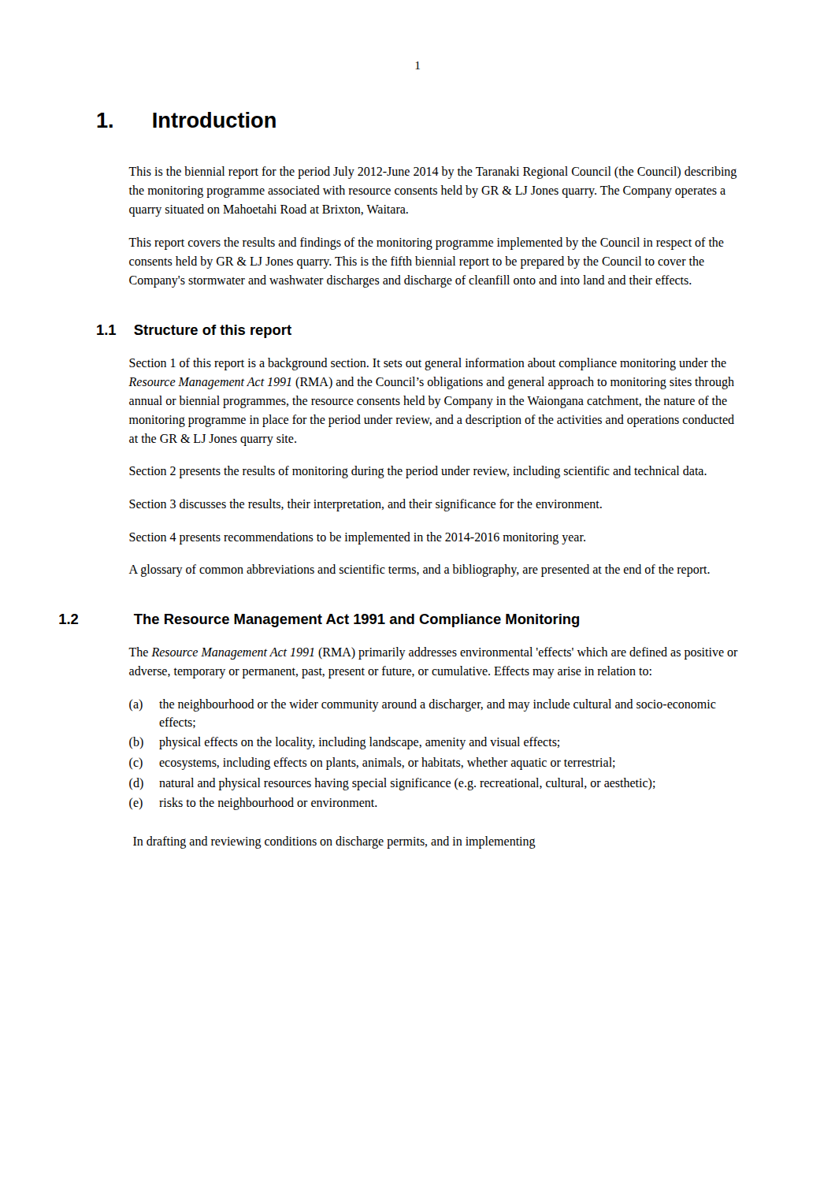1
1. Introduction
This is the biennial report for the period July 2012-June 2014 by the Taranaki Regional Council (the Council) describing the monitoring programme associated with resource consents held by GR & LJ Jones quarry. The Company operates a quarry situated on Mahoetahi Road at Brixton, Waitara.
This report covers the results and findings of the monitoring programme implemented by the Council in respect of the consents held by GR & LJ Jones quarry. This is the fifth biennial report to be prepared by the Council to cover the Company's stormwater and washwater discharges and discharge of cleanfill onto and into land and their effects.
1.1 Structure of this report
Section 1 of this report is a background section. It sets out general information about compliance monitoring under the Resource Management Act 1991 (RMA) and the Council’s obligations and general approach to monitoring sites through annual or biennial programmes, the resource consents held by Company in the Waiongana catchment, the nature of the monitoring programme in place for the period under review, and a description of the activities and operations conducted at the GR & LJ Jones quarry site.
Section 2 presents the results of monitoring during the period under review, including scientific and technical data.
Section 3 discusses the results, their interpretation, and their significance for the environment.
Section 4 presents recommendations to be implemented in the 2014-2016 monitoring year.
A glossary of common abbreviations and scientific terms, and a bibliography, are presented at the end of the report.
1.2 The Resource Management Act 1991 and Compliance Monitoring
The Resource Management Act 1991 (RMA) primarily addresses environmental 'effects' which are defined as positive or adverse, temporary or permanent, past, present or future, or cumulative. Effects may arise in relation to:
(a) the neighbourhood or the wider community around a discharger, and may include cultural and socio-economic effects;
(b) physical effects on the locality, including landscape, amenity and visual effects;
(c) ecosystems, including effects on plants, animals, or habitats, whether aquatic or terrestrial;
(d) natural and physical resources having special significance (e.g. recreational, cultural, or aesthetic);
(e) risks to the neighbourhood or environment.
In drafting and reviewing conditions on discharge permits, and in implementing